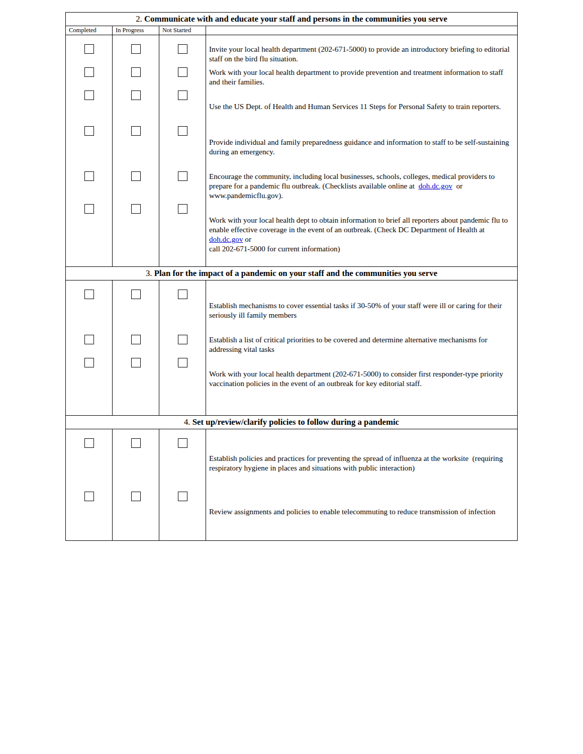| 2. Communicate with and educate your staff and persons in the communities you serve |
| Completed | In Progress | Not Started | |
| | | | Invite your local health department (202-671-5000) to provide an introductory briefing to editorial staff on the bird flu situation. |
| | | | Work with your local health department to provide prevention and treatment information to staff and their families. |
| | | | Use the US Dept. of Health and Human Services 11 Steps for Personal Safety to train reporters. |
| | | | Provide individual and family preparedness guidance and information to staff to be self-sustaining during an emergency. |
| | | | Encourage the community, including local businesses, schools, colleges, medical providers to prepare for a pandemic flu outbreak. (Checklists available online at doh.dc.gov or www.pandemicflu.gov). |
| | | | Work with your local health dept to obtain information to brief all reporters about pandemic flu to enable effective coverage in the event of an outbreak. (Check DC Department of Health at doh.dc.gov or call 202-671-5000 for current information) |
| 3. Plan for the impact of a pandemic on your staff and the communities you serve |
| | | | Establish mechanisms to cover essential tasks if 30-50% of your staff were ill or caring for their seriously ill family members |
| | | | Establish a list of critical priorities to be covered and determine alternative mechanisms for addressing vital tasks |
| | | | Work with your local health department (202-671-5000) to consider first responder-type priority vaccination policies in the event of an outbreak for key editorial staff. |
| 4. Set up/review/clarify policies to follow during a pandemic |
| | | | Establish policies and practices for preventing the spread of influenza at the worksite (requiring respiratory hygiene in places and situations with public interaction) |
| | | | Review assignments and policies to enable telecommuting to reduce transmission of infection |